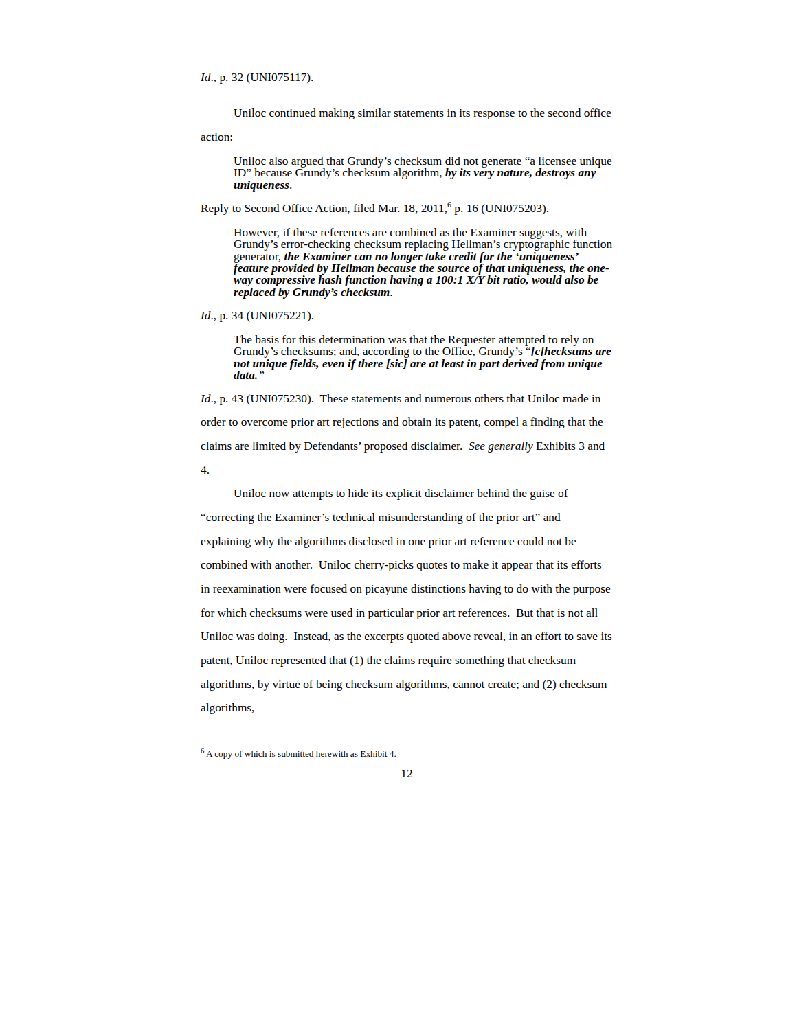Id., p. 32 (UNI075117).
Uniloc continued making similar statements in its response to the second office action:
Uniloc also argued that Grundy’s checksum did not generate “a licensee unique ID” because Grundy’s checksum algorithm, by its very nature, destroys any uniqueness.
Reply to Second Office Action, filed Mar. 18, 2011,6 p. 16 (UNI075203).
However, if these references are combined as the Examiner suggests, with Grundy’s error-checking checksum replacing Hellman’s cryptographic function generator, the Examiner can no longer take credit for the ‘uniqueness’ feature provided by Hellman because the source of that uniqueness, the one-way compressive hash function having a 100:1 X/Y bit ratio, would also be replaced by Grundy’s checksum.
Id., p. 34 (UNI075221).
The basis for this determination was that the Requester attempted to rely on Grundy’s checksums; and, according to the Office, Grundy’s “[c]hecksums are not unique fields, even if there [sic] are at least in part derived from unique data.”
Id., p. 43 (UNI075230). These statements and numerous others that Uniloc made in order to overcome prior art rejections and obtain its patent, compel a finding that the claims are limited by Defendants’ proposed disclaimer. See generally Exhibits 3 and 4.
Uniloc now attempts to hide its explicit disclaimer behind the guise of “correcting the Examiner’s technical misunderstanding of the prior art” and explaining why the algorithms disclosed in one prior art reference could not be combined with another. Uniloc cherry-picks quotes to make it appear that its efforts in reexamination were focused on picayune distinctions having to do with the purpose for which checksums were used in particular prior art references. But that is not all Uniloc was doing. Instead, as the excerpts quoted above reveal, in an effort to save its patent, Uniloc represented that (1) the claims require something that checksum algorithms, by virtue of being checksum algorithms, cannot create; and (2) checksum algorithms,
6 A copy of which is submitted herewith as Exhibit 4.
12